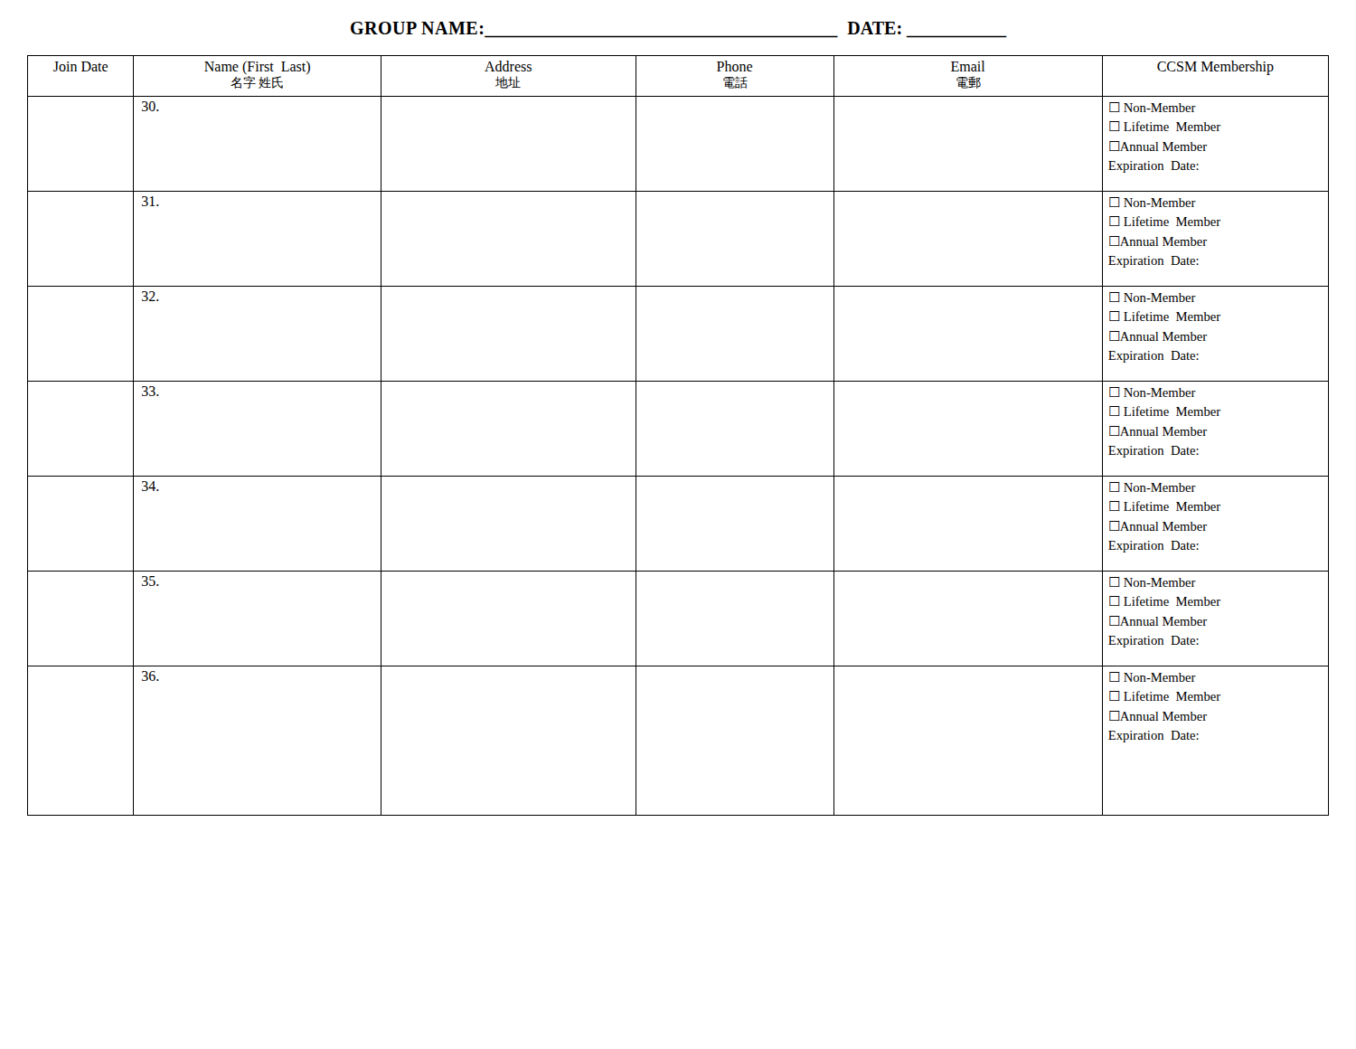GROUP NAME:_______________________________________ DATE: ___________
| Join Date | Name (First Last) 名字 姓氏 | Address 地址 | Phone 電話 | Email 電郵 | CCSM Membership |
| --- | --- | --- | --- | --- | --- |
| | 30. | | | | ☐ Non-Member ☐ Lifetime Member ☐ Annual Member Expiration Date: |
| | 31. | | | | ☐ Non-Member ☐ Lifetime Member ☐ Annual Member Expiration Date: |
| | 32. | | | | ☐ Non-Member ☐ Lifetime Member ☐ Annual Member Expiration Date: |
| | 33. | | | | ☐ Non-Member ☐ Lifetime Member ☐ Annual Member Expiration Date: |
| | 34. | | | | ☐ Non-Member ☐ Lifetime Member ☐ Annual Member Expiration Date: |
| | 35. | | | | ☐ Non-Member ☐ Lifetime Member ☐ Annual Member Expiration Date: |
| | 36. | | | | ☐ Non-Member ☐ Lifetime Member ☐ Annual Member Expiration Date: |